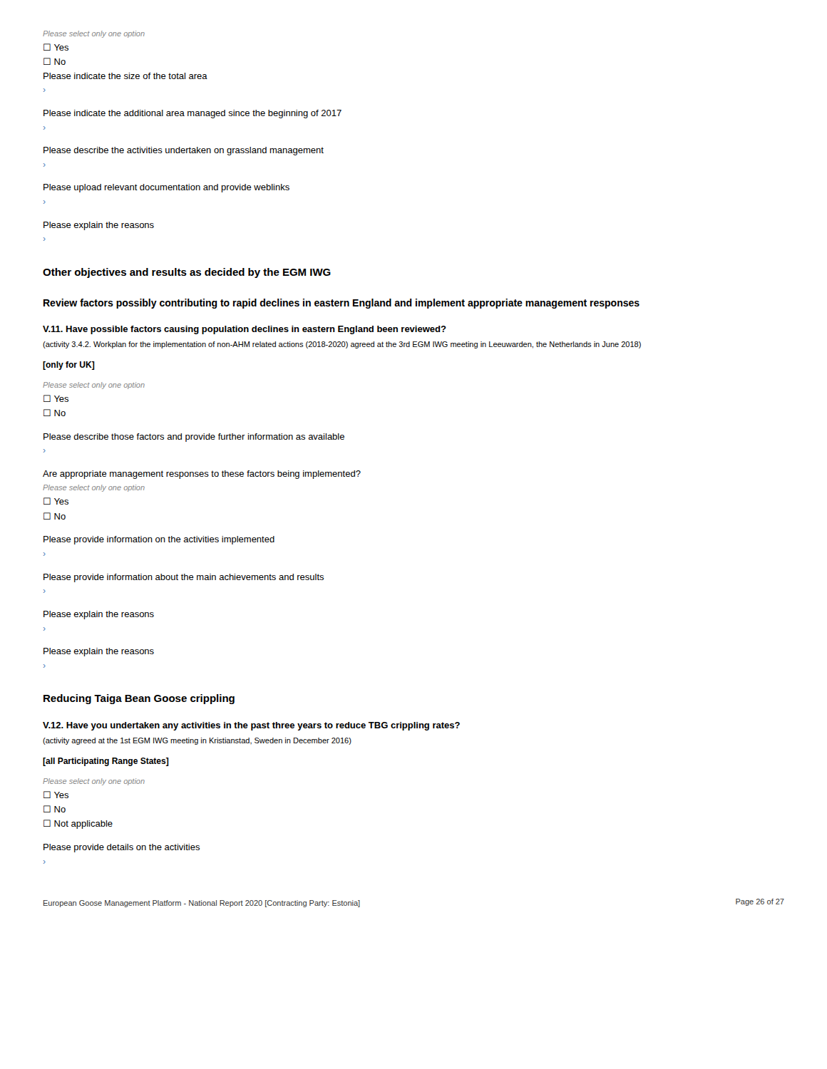Please select only one option
☐ Yes
☐ No
Please indicate the size of the total area
›
Please indicate the additional area managed since the beginning of 2017
›
Please describe the activities undertaken on grassland management
›
Please upload relevant documentation and provide weblinks
›
Please explain the reasons
›
Other objectives and results as decided by the EGM IWG
Review factors possibly contributing to rapid declines in eastern England and implement appropriate management responses
V.11. Have possible factors causing population declines in eastern England been reviewed?
(activity 3.4.2. Workplan for the implementation of non-AHM related actions (2018-2020) agreed at the 3rd EGM IWG meeting in Leeuwarden, the Netherlands in June 2018)
[only for UK]
Please select only one option
☐ Yes
☐ No
Please describe those factors and provide further information as available
›
Are appropriate management responses to these factors being implemented?
Please select only one option
☐ Yes
☐ No
Please provide information on the activities implemented
›
Please provide information about the main achievements and results
›
Please explain the reasons
›
Please explain the reasons
›
Reducing Taiga Bean Goose crippling
V.12. Have you undertaken any activities in the past three years to reduce TBG crippling rates?
(activity agreed at the 1st EGM IWG meeting in Kristianstad, Sweden in December 2016)
[all Participating Range States]
Please select only one option
☐ Yes
☐ No
☐ Not applicable
Please provide details on the activities
›
Page 26 of 27
European Goose Management Platform - National Report 2020 [Contracting Party: Estonia]